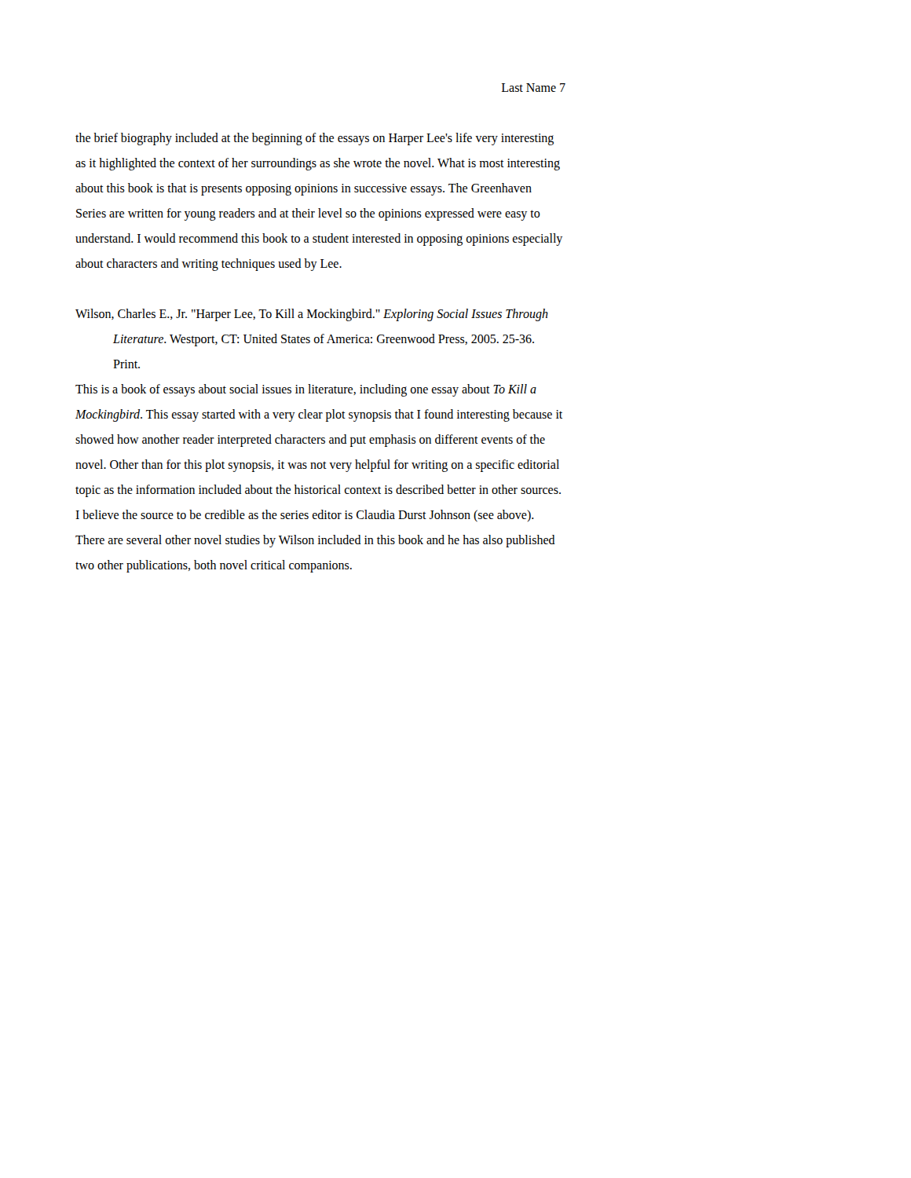Last Name 7
the brief biography included at the beginning of the essays on Harper Lee's life very interesting as it highlighted the context of her surroundings as she wrote the novel. What is most interesting about this book is that is presents opposing opinions in successive essays. The Greenhaven Series are written for young readers and at their level so the opinions expressed were easy to understand. I would recommend this book to a student interested in opposing opinions especially about characters and writing techniques used by Lee.
Wilson, Charles E., Jr. "Harper Lee, To Kill a Mockingbird." Exploring Social Issues Through Literature. Westport, CT: United States of America: Greenwood Press, 2005. 25-36. Print.
This is a book of essays about social issues in literature, including one essay about To Kill a Mockingbird. This essay started with a very clear plot synopsis that I found interesting because it showed how another reader interpreted characters and put emphasis on different events of the novel. Other than for this plot synopsis, it was not very helpful for writing on a specific editorial topic as the information included about the historical context is described better in other sources. I believe the source to be credible as the series editor is Claudia Durst Johnson (see above). There are several other novel studies by Wilson included in this book and he has also published two other publications, both novel critical companions.